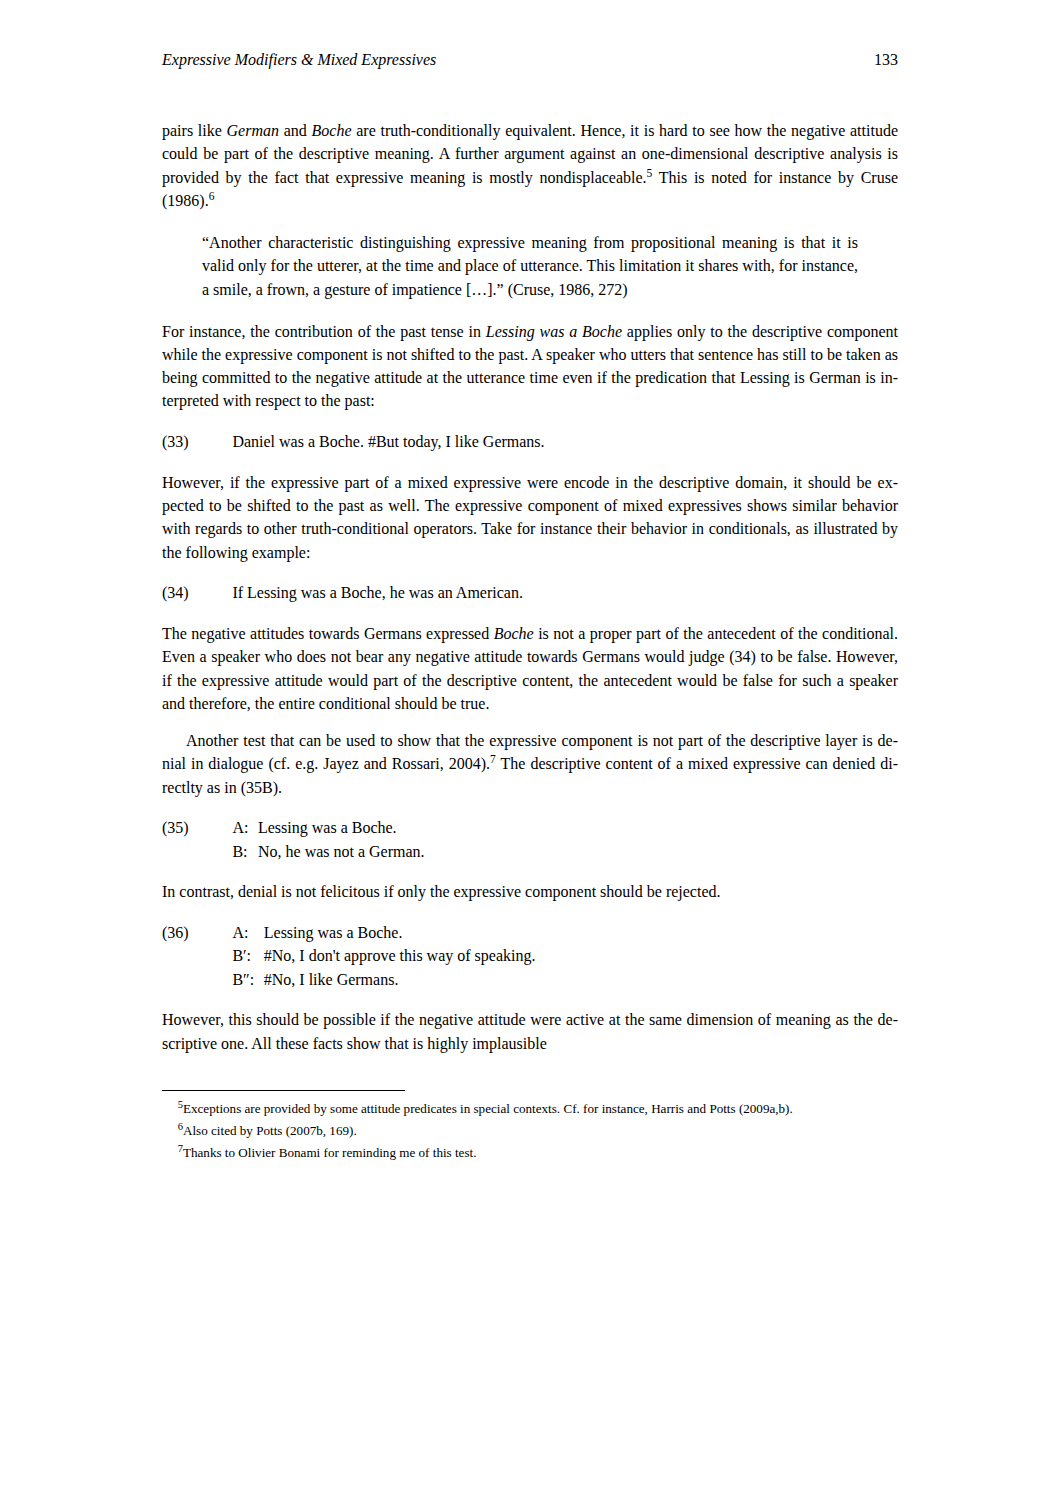Expressive Modifiers & Mixed Expressives 133
pairs like German and Boche are truth-conditionally equivalent. Hence, it is hard to see how the negative attitude could be part of the descriptive meaning. A further argument against an one-dimensional descriptive analysis is provided by the fact that expressive meaning is mostly nondisplaceable.5 This is noted for instance by Cruse (1986).6
“Another characteristic distinguishing expressive meaning from propositional meaning is that it is valid only for the utterer, at the time and place of utterance. This limitation it shares with, for instance, a smile, a frown, a gesture of impatience […].” (Cruse, 1986, 272)
For instance, the contribution of the past tense in Lessing was a Boche applies only to the descriptive component while the expressive component is not shifted to the past. A speaker who utters that sentence has still to be taken as being committed to the negative attitude at the utterance time even if the predication that Lessing is German is interpreted with respect to the past:
(33)
Daniel was a Boche. #But today, I like Germans.
However, if the expressive part of a mixed expressive were encode in the descriptive domain, it should be expected to be shifted to the past as well. The expressive component of mixed expressives shows similar behavior with regards to other truth-conditional operators. Take for instance their behavior in conditionals, as illustrated by the following example:
(34)
If Lessing was a Boche, he was an American.
The negative attitudes towards Germans expressed Boche is not a proper part of the antecedent of the conditional. Even a speaker who does not bear any negative attitude towards Germans would judge (34) to be false. However, if the expressive attitude would part of the descriptive content, the antecedent would be false for such a speaker and therefore, the entire conditional should be true.
Another test that can be used to show that the expressive component is not part of the descriptive layer is denial in dialogue (cf. e.g. Jayez and Rossari, 2004).7 The descriptive content of a mixed expressive can denied directlty as in (35B).
(35)
| A: | Lessing was a Boche. |
| B: | No, he was not a German. |
In contrast, denial is not felicitous if only the expressive component should be rejected.
(36)
| A: | Lessing was a Boche. |
| B′: | #No, I don't approve this way of speaking. |
| B″: | #No, I like Germans. |
However, this should be possible if the negative attitude were active at the same dimension of meaning as the descriptive one. All these facts show that is highly implausible
5Exceptions are provided by some attitude predicates in special contexts. Cf. for instance, Harris and Potts (2009a,b).
6Also cited by Potts (2007b, 169).
7Thanks to Olivier Bonami for reminding me of this test.